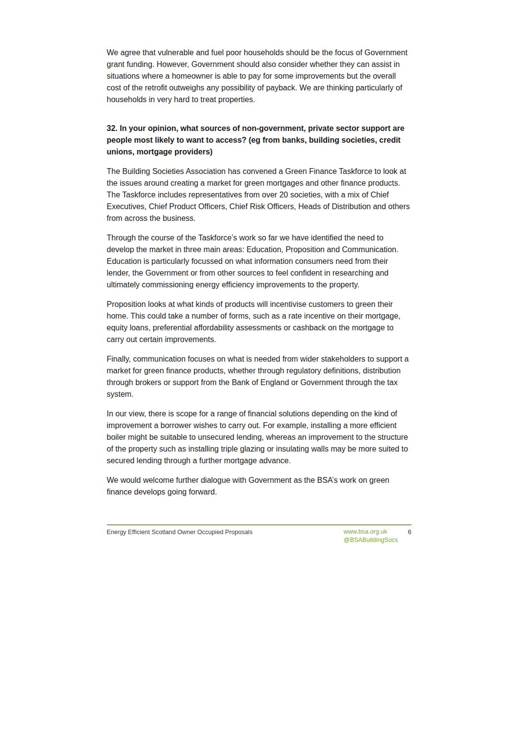We agree that vulnerable and fuel poor households should be the focus of Government grant funding. However, Government should also consider whether they can assist in situations where a homeowner is able to pay for some improvements but the overall cost of the retrofit outweighs any possibility of payback. We are thinking particularly of households in very hard to treat properties.
32. In your opinion, what sources of non-government, private sector support are people most likely to want to access? (eg from banks, building societies, credit unions, mortgage providers)
The Building Societies Association has convened a Green Finance Taskforce to look at the issues around creating a market for green mortgages and other finance products. The Taskforce includes representatives from over 20 societies, with a mix of Chief Executives, Chief Product Officers, Chief Risk Officers, Heads of Distribution and others from across the business.
Through the course of the Taskforce’s work so far we have identified the need to develop the market in three main areas: Education, Proposition and Communication. Education is particularly focussed on what information consumers need from their lender, the Government or from other sources to feel confident in researching and ultimately commissioning energy efficiency improvements to the property.
Proposition looks at what kinds of products will incentivise customers to green their home. This could take a number of forms, such as a rate incentive on their mortgage, equity loans, preferential affordability assessments or cashback on the mortgage to carry out certain improvements.
Finally, communication focuses on what is needed from wider stakeholders to support a market for green finance products, whether through regulatory definitions, distribution through brokers or support from the Bank of England or Government through the tax system.
In our view, there is scope for a range of financial solutions depending on the kind of improvement a borrower wishes to carry out. For example, installing a more efficient boiler might be suitable to unsecured lending, whereas an improvement to the structure of the property such as installing triple glazing or insulating walls may be more suited to secured lending through a further mortgage advance.
We would welcome further dialogue with Government as the BSA’s work on green finance develops going forward.
Energy Efficient Scotland Owner Occupied Proposals
www.bsa.org.uk
@BSABuildingSocs
6